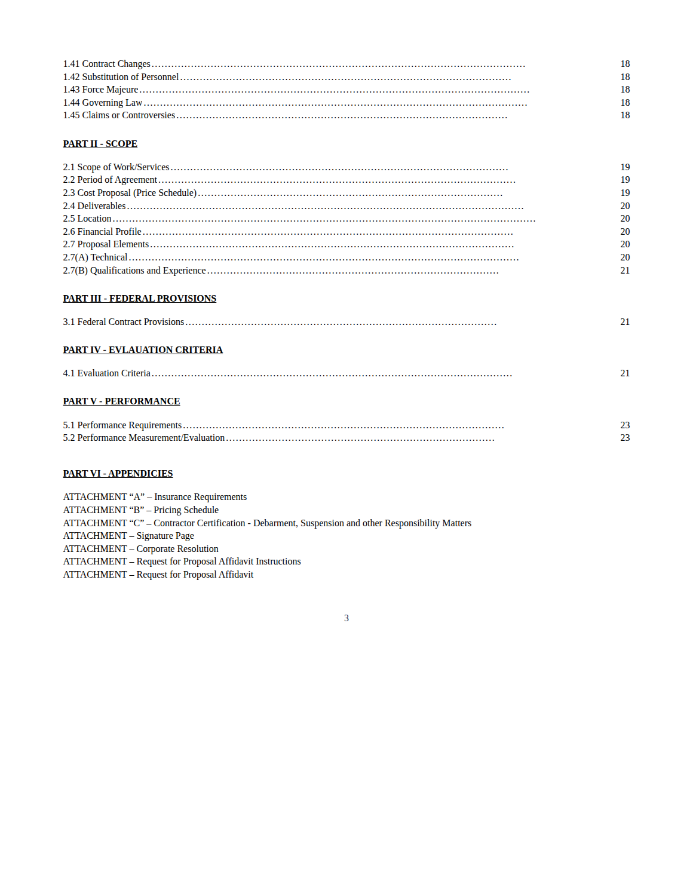1.41 Contract Changes .................................................................................................................. 18
1.42 Substitution of Personnel ..................................................................................................... 18
1.43 Force Majeure ....................................................................................................................... 18
1.44 Governing Law ..................................................................................................................... 18
1.45 Claims or Controversies ..................................................................................................... 18
PART II - SCOPE
2.1 Scope of Work/Services ....................................................................................................... 19
2.2 Period of Agreement ............................................................................................................. 19
2.3 Cost Proposal (Price Schedule) ............................................................................................. 19
2.4 Deliverables ......................................................................................................................... 20
2.5 Location ................................................................................................................................. 20
2.6 Financial Profile ................................................................................................................. 20
2.7 Proposal Elements ............................................................................................................... 20
2.7(A) Technical ....................................................................................................................... 20
2.7(B) Qualifications and Experience ......................................................................................... 21
PART III - FEDERAL PROVISIONS
3.1 Federal Contract Provisions ............................................................................................... 21
PART IV - EVLAUATION CRITERIA
4.1 Evaluation Criteria .............................................................................................................. 21
PART V - PERFORMANCE
5.1 Performance Requirements .................................................................................................. 23
5.2 Performance Measurement/Evaluation .................................................................................. 23
PART VI - APPENDICIES
ATTACHMENT “A” – Insurance Requirements
ATTACHMENT “B” – Pricing Schedule
ATTACHMENT “C” – Contractor Certification - Debarment, Suspension and other Responsibility Matters
ATTACHMENT – Signature Page
ATTACHMENT – Corporate Resolution
ATTACHMENT – Request for Proposal Affidavit Instructions
ATTACHMENT – Request for Proposal Affidavit
3